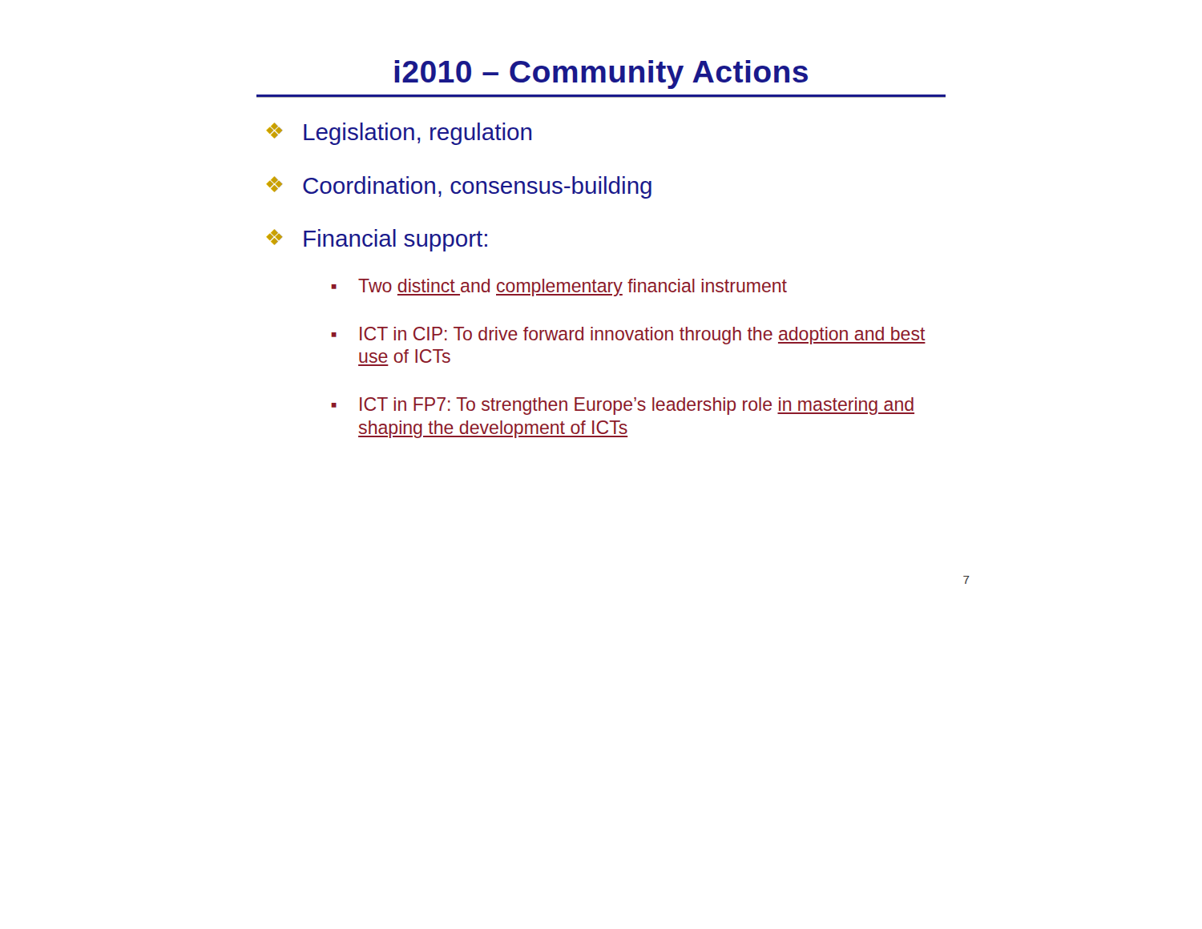i2010 – Community Actions
Legislation, regulation
Coordination, consensus-building
Financial support:
Two distinct and complementary financial instrument
ICT in CIP: To drive forward innovation through the adoption and best use of ICTs
ICT in FP7: To strengthen Europe’s leadership role in mastering and shaping the development of ICTs
7